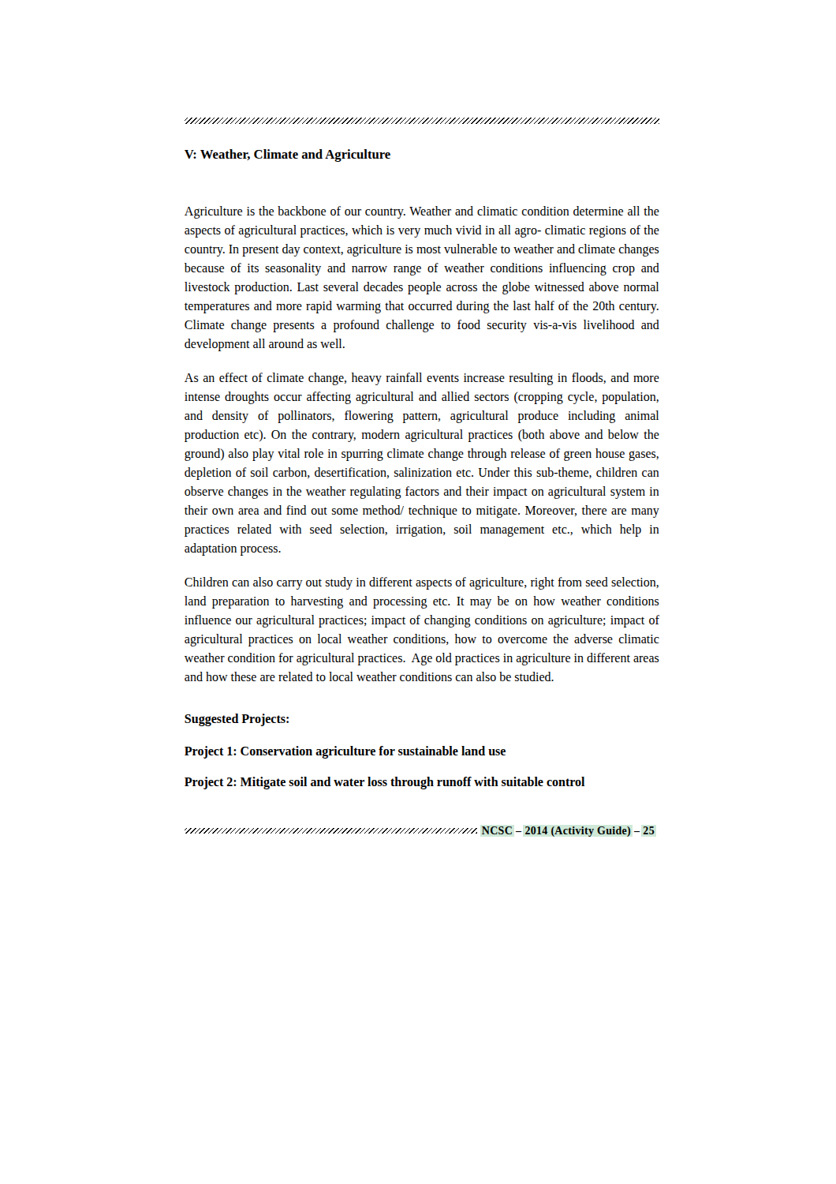V: Weather, Climate and Agriculture
Agriculture is the backbone of our country. Weather and climatic condition determine all the aspects of agricultural practices, which is very much vivid in all agro- climatic regions of the country. In present day context, agriculture is most vulnerable to weather and climate changes because of its seasonality and narrow range of weather conditions influencing crop and livestock production. Last several decades people across the globe witnessed above normal temperatures and more rapid warming that occurred during the last half of the 20th century. Climate change presents a profound challenge to food security vis-a-vis livelihood and development all around as well.
As an effect of climate change, heavy rainfall events increase resulting in floods, and more intense droughts occur affecting agricultural and allied sectors (cropping cycle, population, and density of pollinators, flowering pattern, agricultural produce including animal production etc). On the contrary, modern agricultural practices (both above and below the ground) also play vital role in spurring climate change through release of green house gases, depletion of soil carbon, desertification, salinization etc. Under this sub-theme, children can observe changes in the weather regulating factors and their impact on agricultural system in their own area and find out some method/ technique to mitigate. Moreover, there are many practices related with seed selection, irrigation, soil management etc., which help in adaptation process.
Children can also carry out study in different aspects of agriculture, right from seed selection, land preparation to harvesting and processing etc. It may be on how weather conditions influence our agricultural practices; impact of changing conditions on agriculture; impact of agricultural practices on local weather conditions, how to overcome the adverse climatic weather condition for agricultural practices. Age old practices in agriculture in different areas and how these are related to local weather conditions can also be studied.
Suggested Projects:
Project 1: Conservation agriculture for sustainable land use
Project 2: Mitigate soil and water loss through runoff with suitable control
NCSC–2014 (Activity Guide)–25